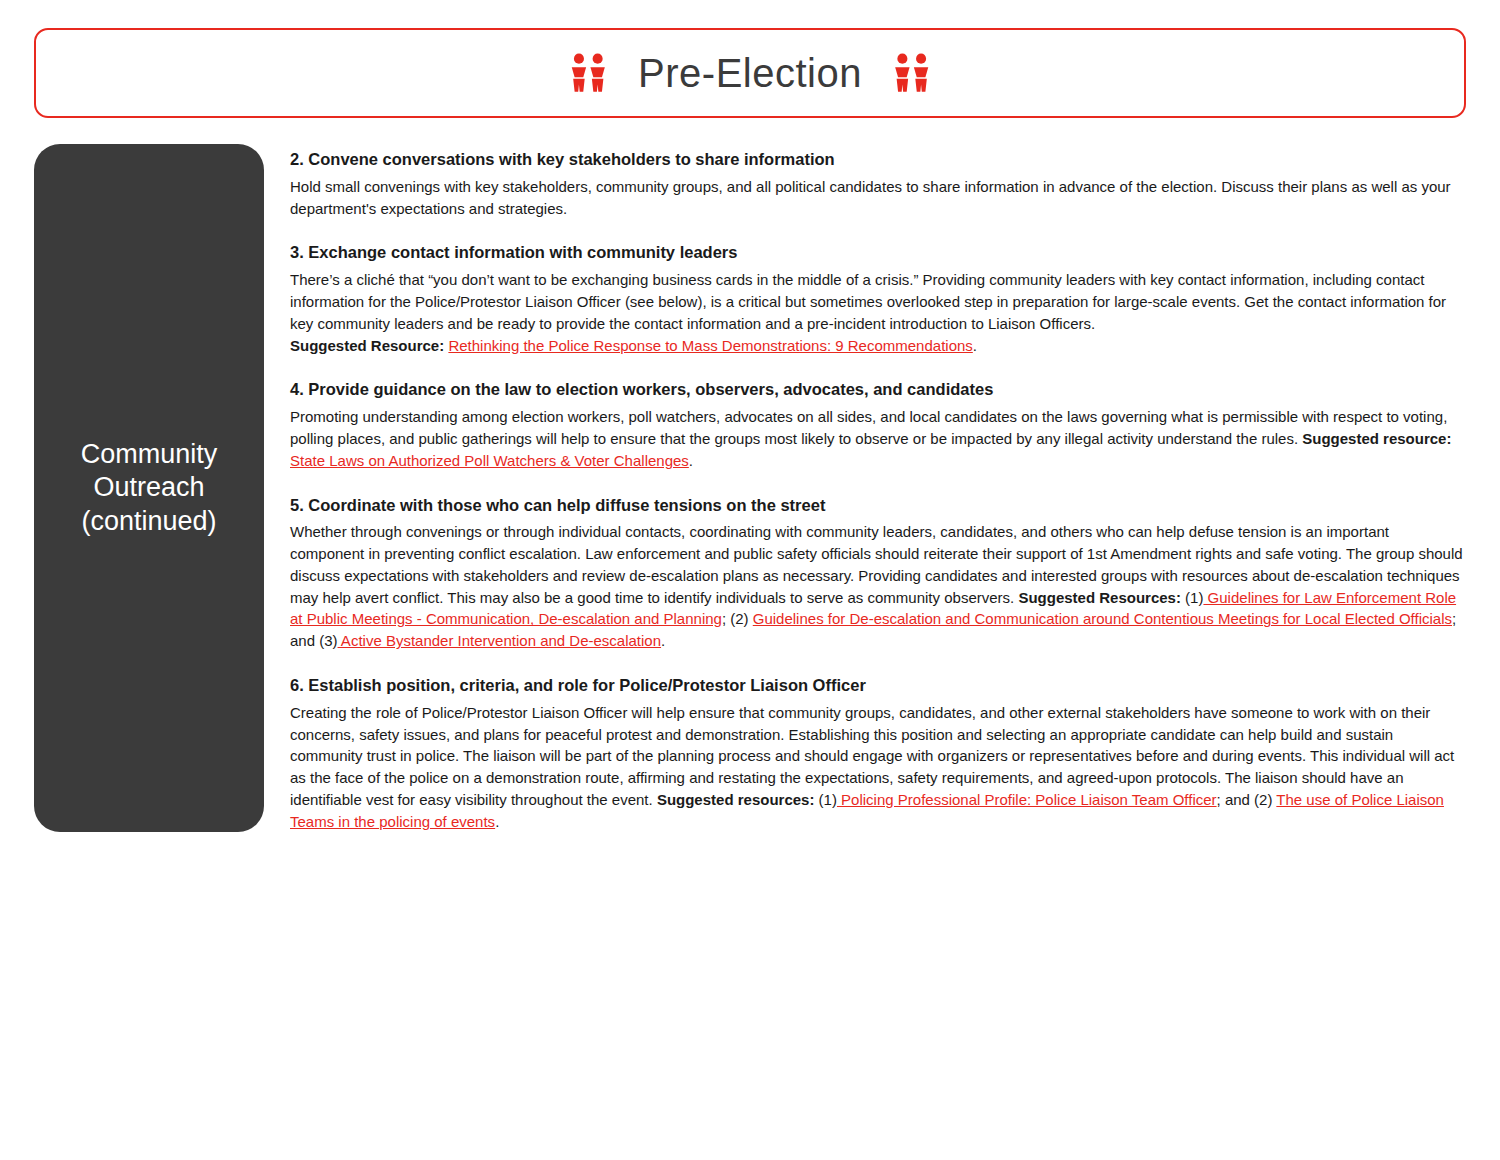Pre-Election
Community
Outreach
(continued)
2. Convene conversations with key stakeholders to share information
Hold small convenings with key stakeholders, community groups, and all political candidates to share information in advance of the election. Discuss their plans as well as your department's expectations and strategies.
3. Exchange contact information with community leaders
There’s a cliché that “you don’t want to be exchanging business cards in the middle of a crisis.” Providing community leaders with key contact information, including contact information for the Police/Protestor Liaison Officer (see below), is a critical but sometimes overlooked step in preparation for large-scale events. Get the contact information for key community leaders and be ready to provide the contact information and a pre-incident introduction to Liaison Officers.
Suggested Resource: Rethinking the Police Response to Mass Demonstrations: 9 Recommendations.
4. Provide guidance on the law to election workers, observers, advocates, and candidates
Promoting understanding among election workers, poll watchers, advocates on all sides, and local candidates on the laws governing what is permissible with respect to voting, polling places, and public gatherings will help to ensure that the groups most likely to observe or be impacted by any illegal activity understand the rules. Suggested resource: State Laws on Authorized Poll Watchers & Voter Challenges.
5. Coordinate with those who can help diffuse tensions on the street
Whether through convenings or through individual contacts, coordinating with community leaders, candidates, and others who can help defuse tension is an important component in preventing conflict escalation. Law enforcement and public safety officials should reiterate their support of 1st Amendment rights and safe voting. The group should discuss expectations with stakeholders and review de-escalation plans as necessary. Providing candidates and interested groups with resources about de-escalation techniques may help avert conflict. This may also be a good time to identify individuals to serve as community observers. Suggested Resources: (1) Guidelines for Law Enforcement Role at Public Meetings - Communication, De-escalation and Planning; (2) Guidelines for De-escalation and Communication around Contentious Meetings for Local Elected Officials; and (3) Active Bystander Intervention and De-escalation.
6. Establish position, criteria, and role for Police/Protestor Liaison Officer
Creating the role of Police/Protestor Liaison Officer will help ensure that community groups, candidates, and other external stakeholders have someone to work with on their concerns, safety issues, and plans for peaceful protest and demonstration. Establishing this position and selecting an appropriate candidate can help build and sustain community trust in police. The liaison will be part of the planning process and should engage with organizers or representatives before and during events. This individual will act as the face of the police on a demonstration route, affirming and restating the expectations, safety requirements, and agreed-upon protocols. The liaison should have an identifiable vest for easy visibility throughout the event. Suggested resources: (1) Policing Professional Profile: Police Liaison Team Officer; and (2) The use of Police Liaison Teams in the policing of events.